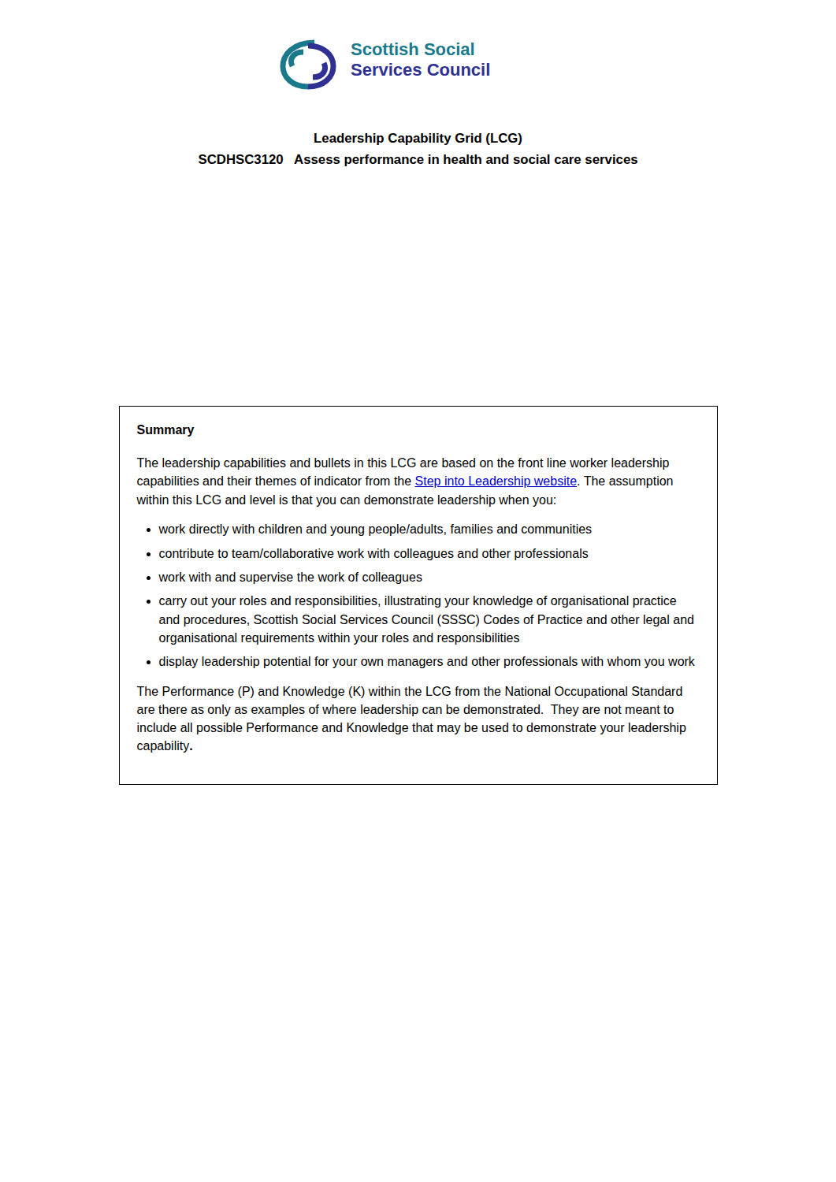Scottish Social Services Council
Leadership Capability Grid (LCG) SCDHSC3120 Assess performance in health and social care services
Summary
The leadership capabilities and bullets in this LCG are based on the front line worker leadership capabilities and their themes of indicator from the Step into Leadership website. The assumption within this LCG and level is that you can demonstrate leadership when you:
work directly with children and young people/adults, families and communities
contribute to team/collaborative work with colleagues and other professionals
work with and supervise the work of colleagues
carry out your roles and responsibilities, illustrating your knowledge of organisational practice and procedures, Scottish Social Services Council (SSSC) Codes of Practice and other legal and organisational requirements within your roles and responsibilities
display leadership potential for your own managers and other professionals with whom you work
The Performance (P) and Knowledge (K) within the LCG from the National Occupational Standard are there as only as examples of where leadership can be demonstrated. They are not meant to include all possible Performance and Knowledge that may be used to demonstrate your leadership capability.